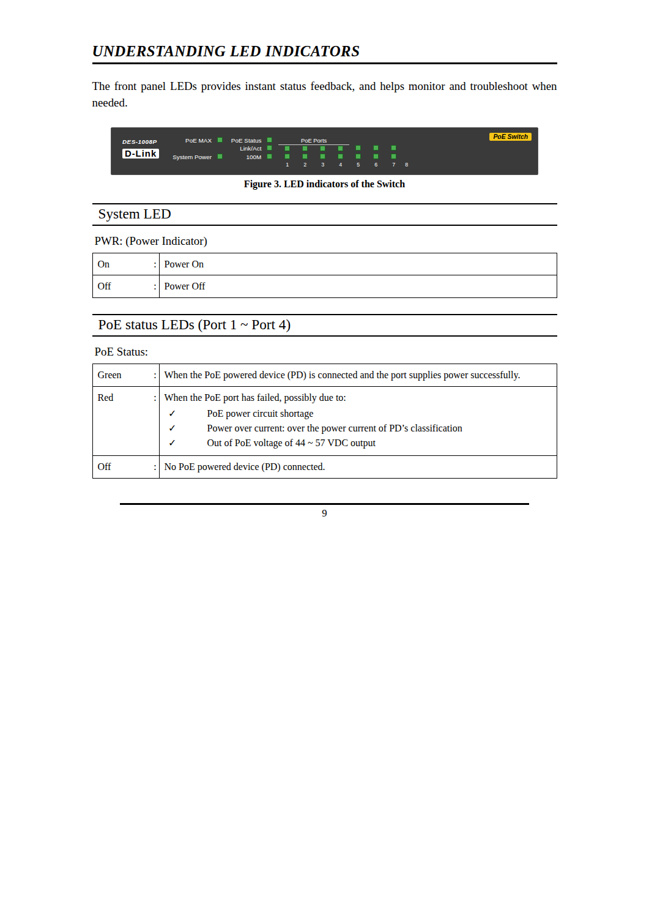UNDERSTANDING LED INDICATORS
The front panel LEDs provides instant status feedback, and helps monitor and troubleshoot when needed.
PoE Switch
| DES-1008P D-Link | PoE MAX | PoE Status | PoE Ports | |
| | Link/Act | | | | | | | |
| System Power | 100M | | | | | | | |
| | | | 1 | 2 | 3 | 4 | 5 | 6 | 7 | 8 |
Figure 3. LED indicators of the Switch
System LED
PWR: (Power Indicator)
| On | : | Power On |
| Off | : | Power Off |
PoE status LEDs (Port 1 ~ Port 4)
PoE Status:
| Green | : | When the PoE powered device (PD) is connected and the port supplies power successfully. |
| Red | : | When the PoE port has failed, possibly due to: PoE power circuit shortage Power over current: over the power current of PD’s classification Out of PoE voltage of 44 ~ 57 VDC output |
| Off | : | No PoE powered device (PD) connected. |
9